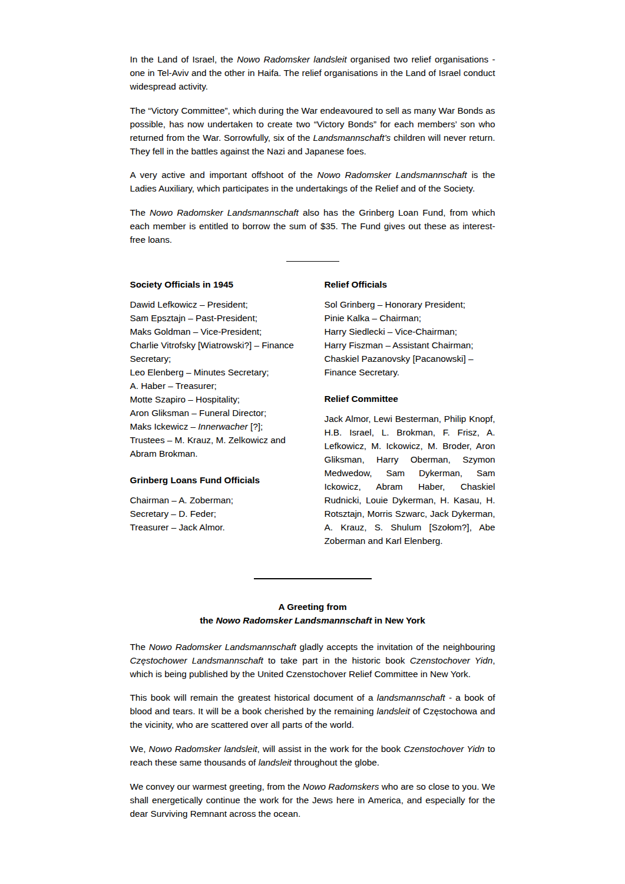In the Land of Israel, the Nowo Radomsker landsleit organised two relief organisations - one in Tel-Aviv and the other in Haifa. The relief organisations in the Land of Israel conduct widespread activity.
The “Victory Committee”, which during the War endeavoured to sell as many War Bonds as possible, has now undertaken to create two “Victory Bonds” for each members’ son who returned from the War. Sorrowfully, six of the Landsmannschaft’s children will never return. They fell in the battles against the Nazi and Japanese foes.
A very active and important offshoot of the Nowo Radomsker Landsmannschaft is the Ladies Auxiliary, which participates in the undertakings of the Relief and of the Society.
The Nowo Radomsker Landsmannschaft also has the Grinberg Loan Fund, from which each member is entitled to borrow the sum of $35. The Fund gives out these as interest-free loans.
Society Officials in 1945
Dawid Lefkowicz – President;
Sam Epsztajn – Past-President;
Maks Goldman – Vice-President;
Charlie Vitrofsky [Wiatrowski?] – Finance Secretary;
Leo Elenberg – Minutes Secretary;
A. Haber – Treasurer;
Motte Szapiro – Hospitality;
Aron Gliksman – Funeral Director;
Maks Ickewicz – Innerwacher [?];
Trustees – M. Krauz, M. Zelkowicz and Abram Brokman.
Grinberg Loans Fund Officials
Chairman – A. Zoberman;
Secretary – D. Feder;
Treasurer – Jack Almor.
Relief Officials
Sol Grinberg – Honorary President;
Pinie Kalka – Chairman;
Harry Siedlecki – Vice-Chairman;
Harry Fiszman – Assistant Chairman;
Chaskiel Pazanovsky [Pacanowski] – Finance Secretary.
Relief Committee
Jack Almor, Lewi Besterman, Philip Knopf, H.B. Israel, L. Brokman, F. Frisz, A. Lefkowicz, M. Ickowicz, M. Broder, Aron Gliksman, Harry Oberman, Szymon Medwedow, Sam Dykerman, Sam Ickowicz, Abram Haber, Chaskiel Rudnicki, Louie Dykerman, H. Kasau, H. Rotsztajn, Morris Szwarc, Jack Dykerman, A. Krauz, S. Shulum [Szołom?], Abe Zoberman and Karl Elenberg.
A Greeting from
the Nowo Radomsker Landsmannschaft in New York
The Nowo Radomsker Landsmannschaft gladly accepts the invitation of the neighbouring Częstochower Landsmannschaft to take part in the historic book Czenstochover Yidn, which is being published by the United Czenstochover Relief Committee in New York.
This book will remain the greatest historical document of a landsmannschaft - a book of blood and tears. It will be a book cherished by the remaining landsleit of Częstochowa and the vicinity, who are scattered over all parts of the world.
We, Nowo Radomsker landsleit, will assist in the work for the book Czenstochover Yidn to reach these same thousands of landsleit throughout the globe.
We convey our warmest greeting, from the Nowo Radomskers who are so close to you. We shall energetically continue the work for the Jews here in America, and especially for the dear Surviving Remnant across the ocean.